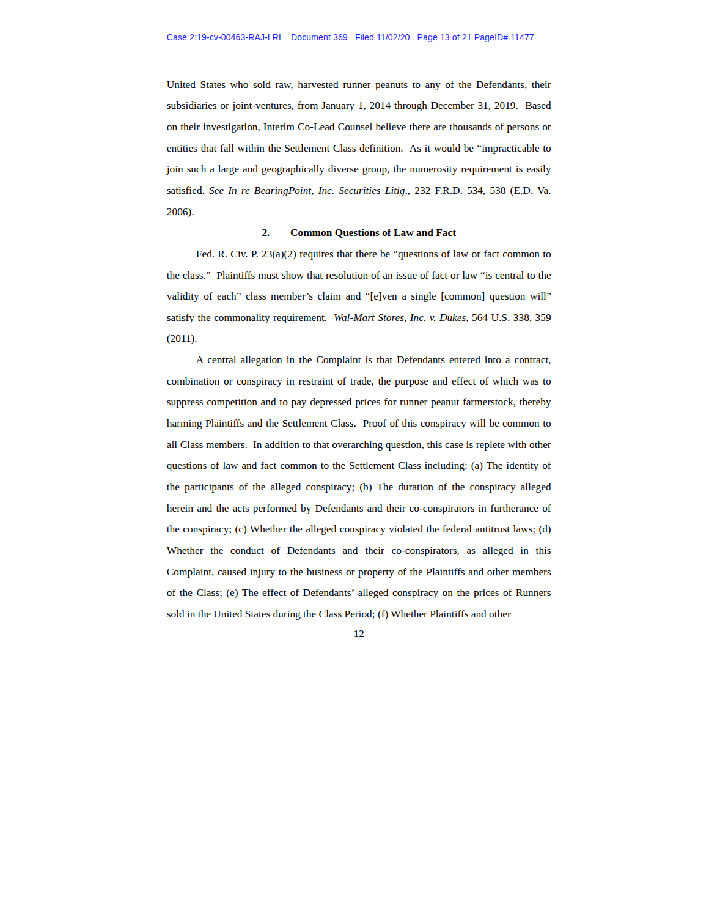Case 2:19-cv-00463-RAJ-LRL Document 369 Filed 11/02/20 Page 13 of 21 PageID# 11477
United States who sold raw, harvested runner peanuts to any of the Defendants, their subsidiaries or joint-ventures, from January 1, 2014 through December 31, 2019. Based on their investigation, Interim Co-Lead Counsel believe there are thousands of persons or entities that fall within the Settlement Class definition. As it would be “impracticable to join such a large and geographically diverse group, the numerosity requirement is easily satisfied. See In re BearingPoint, Inc. Securities Litig., 232 F.R.D. 534, 538 (E.D. Va. 2006).
2. Common Questions of Law and Fact
Fed. R. Civ. P. 23(a)(2) requires that there be “questions of law or fact common to the class.” Plaintiffs must show that resolution of an issue of fact or law “is central to the validity of each” class member’s claim and “[e]ven a single [common] question will” satisfy the commonality requirement. Wal-Mart Stores, Inc. v. Dukes, 564 U.S. 338, 359 (2011).
A central allegation in the Complaint is that Defendants entered into a contract, combination or conspiracy in restraint of trade, the purpose and effect of which was to suppress competition and to pay depressed prices for runner peanut farmerstock, thereby harming Plaintiffs and the Settlement Class. Proof of this conspiracy will be common to all Class members. In addition to that overarching question, this case is replete with other questions of law and fact common to the Settlement Class including: (a) The identity of the participants of the alleged conspiracy; (b) The duration of the conspiracy alleged herein and the acts performed by Defendants and their co-conspirators in furtherance of the conspiracy; (c) Whether the alleged conspiracy violated the federal antitrust laws; (d) Whether the conduct of Defendants and their co-conspirators, as alleged in this Complaint, caused injury to the business or property of the Plaintiffs and other members of the Class; (e) The effect of Defendants’ alleged conspiracy on the prices of Runners sold in the United States during the Class Period; (f) Whether Plaintiffs and other
12